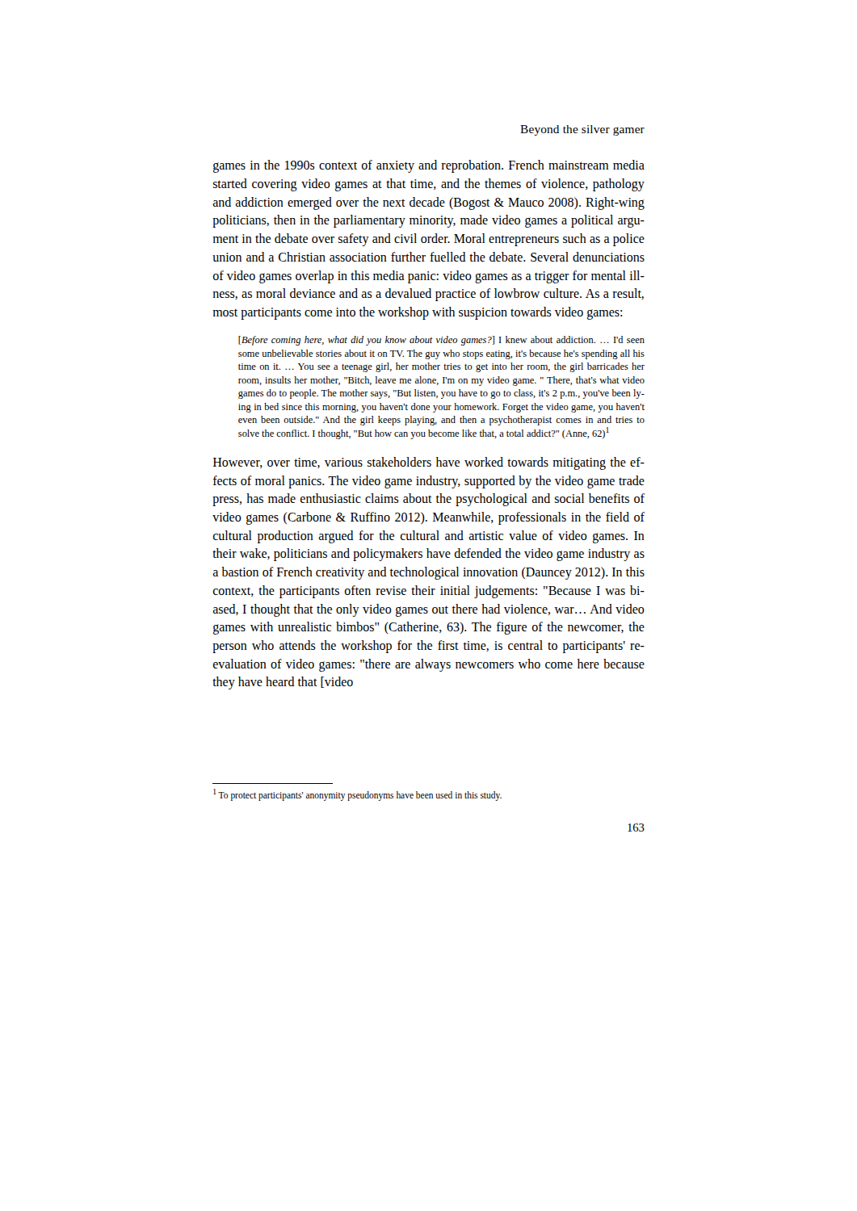Beyond the silver gamer
games in the 1990s context of anxiety and reprobation. French mainstream media started covering video games at that time, and the themes of violence, pathology and addiction emerged over the next decade (Bogost & Mauco 2008). Right-wing politicians, then in the parliamentary minority, made video games a political argument in the debate over safety and civil order. Moral entrepreneurs such as a police union and a Christian association further fuelled the debate. Several denunciations of video games overlap in this media panic: video games as a trigger for mental illness, as moral deviance and as a devalued practice of lowbrow culture. As a result, most participants come into the workshop with suspicion towards video games:
[Before coming here, what did you know about video games?] I knew about addiction. … I'd seen some unbelievable stories about it on TV. The guy who stops eating, it's because he's spending all his time on it. … You see a teenage girl, her mother tries to get into her room, the girl barricades her room, insults her mother, "Bitch, leave me alone, I'm on my video game. " There, that's what video games do to people. The mother says, "But listen, you have to go to class, it's 2 p.m., you've been lying in bed since this morning, you haven't done your homework. Forget the video game, you haven't even been outside." And the girl keeps playing, and then a psychotherapist comes in and tries to solve the conflict. I thought, "But how can you become like that, a total addict?" (Anne, 62)1
However, over time, various stakeholders have worked towards mitigating the effects of moral panics. The video game industry, supported by the video game trade press, has made enthusiastic claims about the psychological and social benefits of video games (Carbone & Ruffino 2012). Meanwhile, professionals in the field of cultural production argued for the cultural and artistic value of video games. In their wake, politicians and policymakers have defended the video game industry as a bastion of French creativity and technological innovation (Dauncey 2012). In this context, the participants often revise their initial judgements: "Because I was biased, I thought that the only video games out there had violence, war… And video games with unrealistic bimbos" (Catherine, 63). The figure of the newcomer, the person who attends the workshop for the first time, is central to participants' re-evaluation of video games: "there are always newcomers who come here because they have heard that [video
1 To protect participants' anonymity pseudonyms have been used in this study.
163